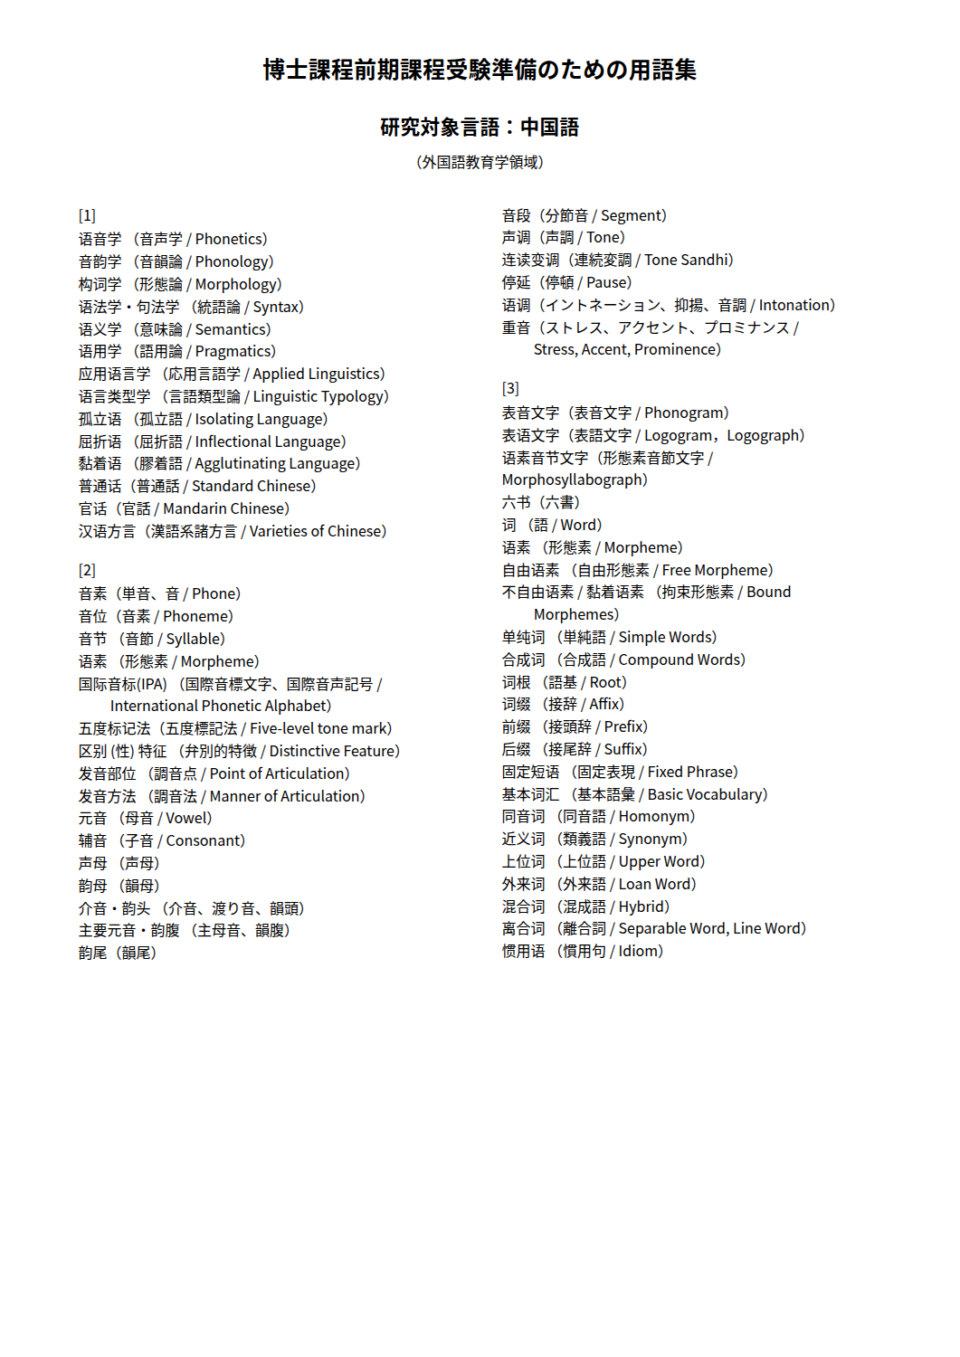博士課程前期課程受験準備のための用語集
研究対象言語：中国語
（外国語教育学領域）
[1]
语音学 （音声学 / Phonetics）
音韵学 （音韻論 / Phonology）
构词学 （形態論 / Morphology）
语法学・句法学 （統語論 / Syntax）
语义学 （意味論 / Semantics）
语用学 （語用論 / Pragmatics）
应用语言学 （応用言語学 / Applied Linguistics）
语言类型学 （言語類型論 / Linguistic Typology）
孤立语 （孤立語 / Isolating Language）
屈折语 （屈折語 / Inflectional Language）
黏着语 （膠着語 / Agglutinating Language）
普通话（普通話 / Standard Chinese）
官话（官話 / Mandarin Chinese）
汉语方言（漢語系諸方言 / Varieties of Chinese）
[2]
音素（単音、音 / Phone）
音位（音素 / Phoneme）
音节 （音節 / Syllable）
语素 （形態素 / Morpheme）
国际音标(IPA) （国際音標文字、国際音声記号 /
International Phonetic Alphabet）
五度标记法（五度標記法 / Five-level tone mark）
区别 (性) 特征 （弁別的特徴 / Distinctive Feature）
发音部位 （調音点 / Point of Articulation）
发音方法 （調音法 / Manner of Articulation）
元音 （母音 / Vowel）
辅音 （子音 / Consonant）
声母 （声母）
韵母 （韻母）
介音・韵头 （介音、渡り音、韻頭）
主要元音・韵腹 （主母音、韻腹）
韵尾（韻尾）
音段（分節音 / Segment）
声调（声調 / Tone）
连读变调（連続変調 / Tone Sandhi）
停延（停頓 / Pause）
语调（イントネーション、抑揚、音調 / Intonation）
重音（ストレス、アクセント、プロミナンス /
Stress, Accent, Prominence）
[3]
表音文字（表音文字 / Phonogram）
表语文字（表語文字 / Logogram，Logograph）
语素音节文字（形態素音節文字 /
Morphosyllabograph）
六书（六書）
词 （語 / Word）
语素 （形態素 / Morpheme）
自由语素 （自由形態素 / Free Morpheme）
不自由语素 / 黏着语素 （拘束形態素 / Bound
Morphemes）
单纯词 （単純語 / Simple Words）
合成词 （合成語 / Compound Words）
词根 （語基 / Root）
词缀 （接辞 / Affix）
前缀 （接頭辞 / Prefix）
后缀 （接尾辞 / Suffix）
固定短语 （固定表現 / Fixed Phrase）
基本词汇 （基本語彙 / Basic Vocabulary）
同音词 （同音語 / Homonym）
近义词 （類義語 / Synonym）
上位词 （上位語 / Upper Word）
外来词 （外来語 / Loan Word）
混合词 （混成語 / Hybrid）
离合词 （離合詞 / Separable Word, Line Word）
惯用语 （慣用句 / Idiom）